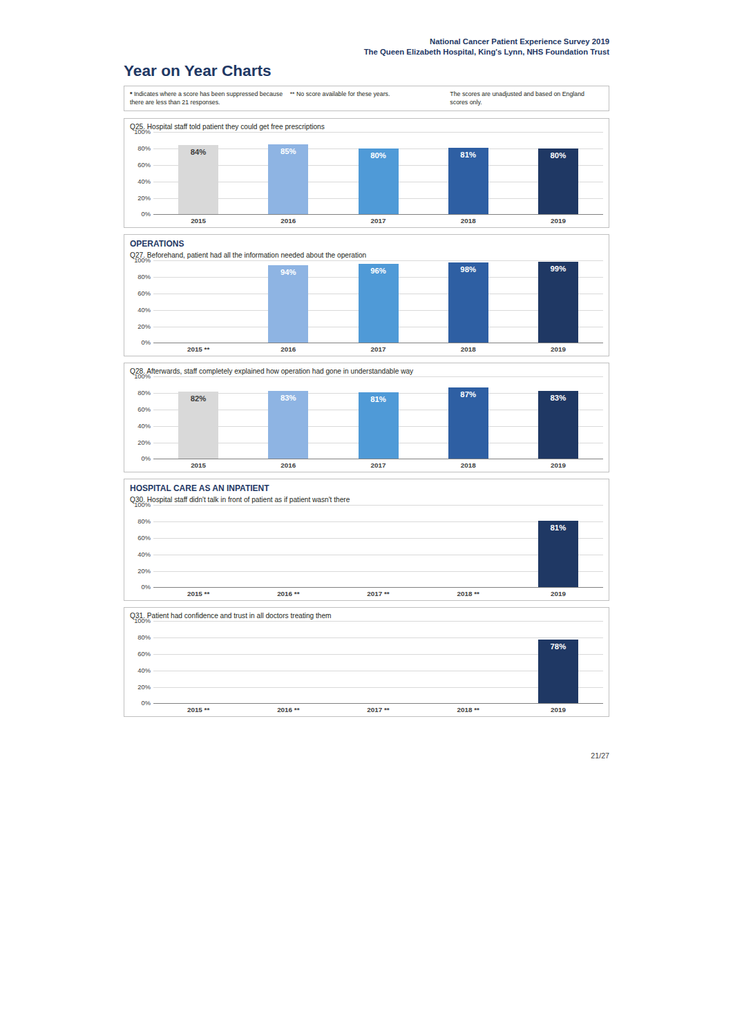National Cancer Patient Experience Survey 2019
The Queen Elizabeth Hospital, King's Lynn, NHS Foundation Trust
Year on Year Charts
* Indicates where a score has been suppressed because there are less than 21 responses.
** No score available for these years.
The scores are unadjusted and based on England scores only.
Q25. Hospital staff told patient they could get free prescriptions
100%
80%
60%
40%
20%
0%
84%
85%
80%
81%
80%
2015
2016
2017
2018
2019
Operations
Q27. Beforehand, patient had all the information needed about the operation
100%
80%
60%
40%
20%
0%
94%
96%
98%
99%
2015 **
2016
2017
2018
2019
Q28. Afterwards, staff completely explained how operation had gone in understandable way
100%
80%
60%
40%
20%
0%
82%
83%
81%
87%
83%
2015
2016
2017
2018
2019
Hospital care as an inpatient
Q30. Hospital staff didn't talk in front of patient as if patient wasn't there
100%
80%
60%
40%
20%
0%
81%
2015 **
2016 **
2017 **
2018 **
2019
Q31. Patient had confidence and trust in all doctors treating them
100%
80%
60%
40%
20%
0%
78%
2015 **
2016 **
2017 **
2018 **
2019
21/27